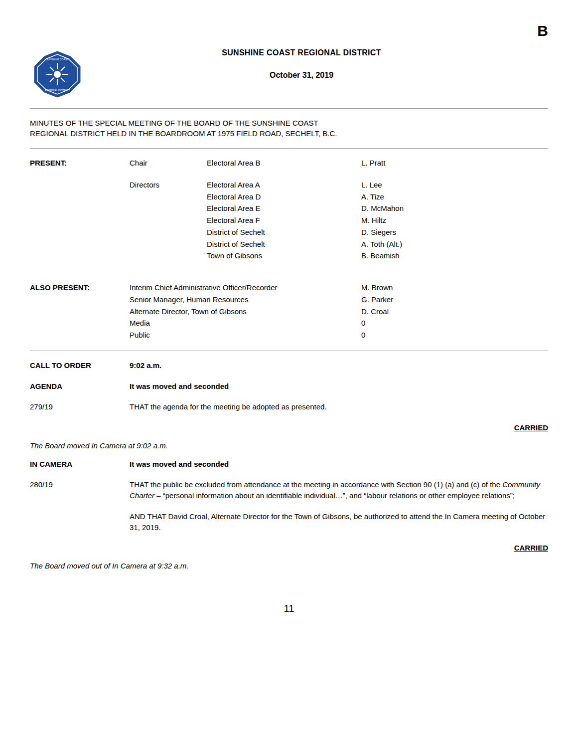B
SUNSHINE COAST REGIONAL DISTRICT
SUNSHINE COAST REGIONAL DISTRICT
October 31, 2019
MINUTES OF THE SPECIAL MEETING OF THE BOARD OF THE SUNSHINE COAST
REGIONAL DISTRICT HELD IN THE BOARDROOM AT 1975 FIELD ROAD, SECHELT, B.C.
| PRESENT: | Chair | Electoral Area B | L. Pratt |
| | Directors | Electoral Area A | L. Lee |
| | | Electoral Area D | A. Tize |
| | | Electoral Area E | D. McMahon |
| | | Electoral Area F | M. Hiltz |
| | | District of Sechelt | D. Siegers |
| | | District of Sechelt | A. Toth (Alt.) |
| | | Town of Gibsons | B. Beamish |
| ALSO PRESENT: | Interim Chief Administrative Officer/Recorder | M. Brown |
| | Senior Manager, Human Resources | G. Parker |
| | Alternate Director, Town of Gibsons | D. Croal |
| | Media | 0 |
| | Public | 0 |
| CALL TO ORDER | 9:02 a.m. |
| AGENDA | It was moved and seconded |
| 279/19 | THAT the agenda for the meeting be adopted as presented. |
| | CARRIED |
The Board moved In Camera at 9:02 a.m.
| IN CAMERA | It was moved and seconded |
| 280/19 | THAT the public be excluded from attendance at the meeting in accordance with Section 90 (1) (a) and (c) of the Community Charter – “personal information about an identifiable individual…”, and “labour relations or other employee relations”; |
| | AND THAT David Croal, Alternate Director for the Town of Gibsons, be authorized to attend the In Camera meeting of October 31, 2019. |
| | CARRIED |
The Board moved out of In Camera at 9:32 a.m.
11